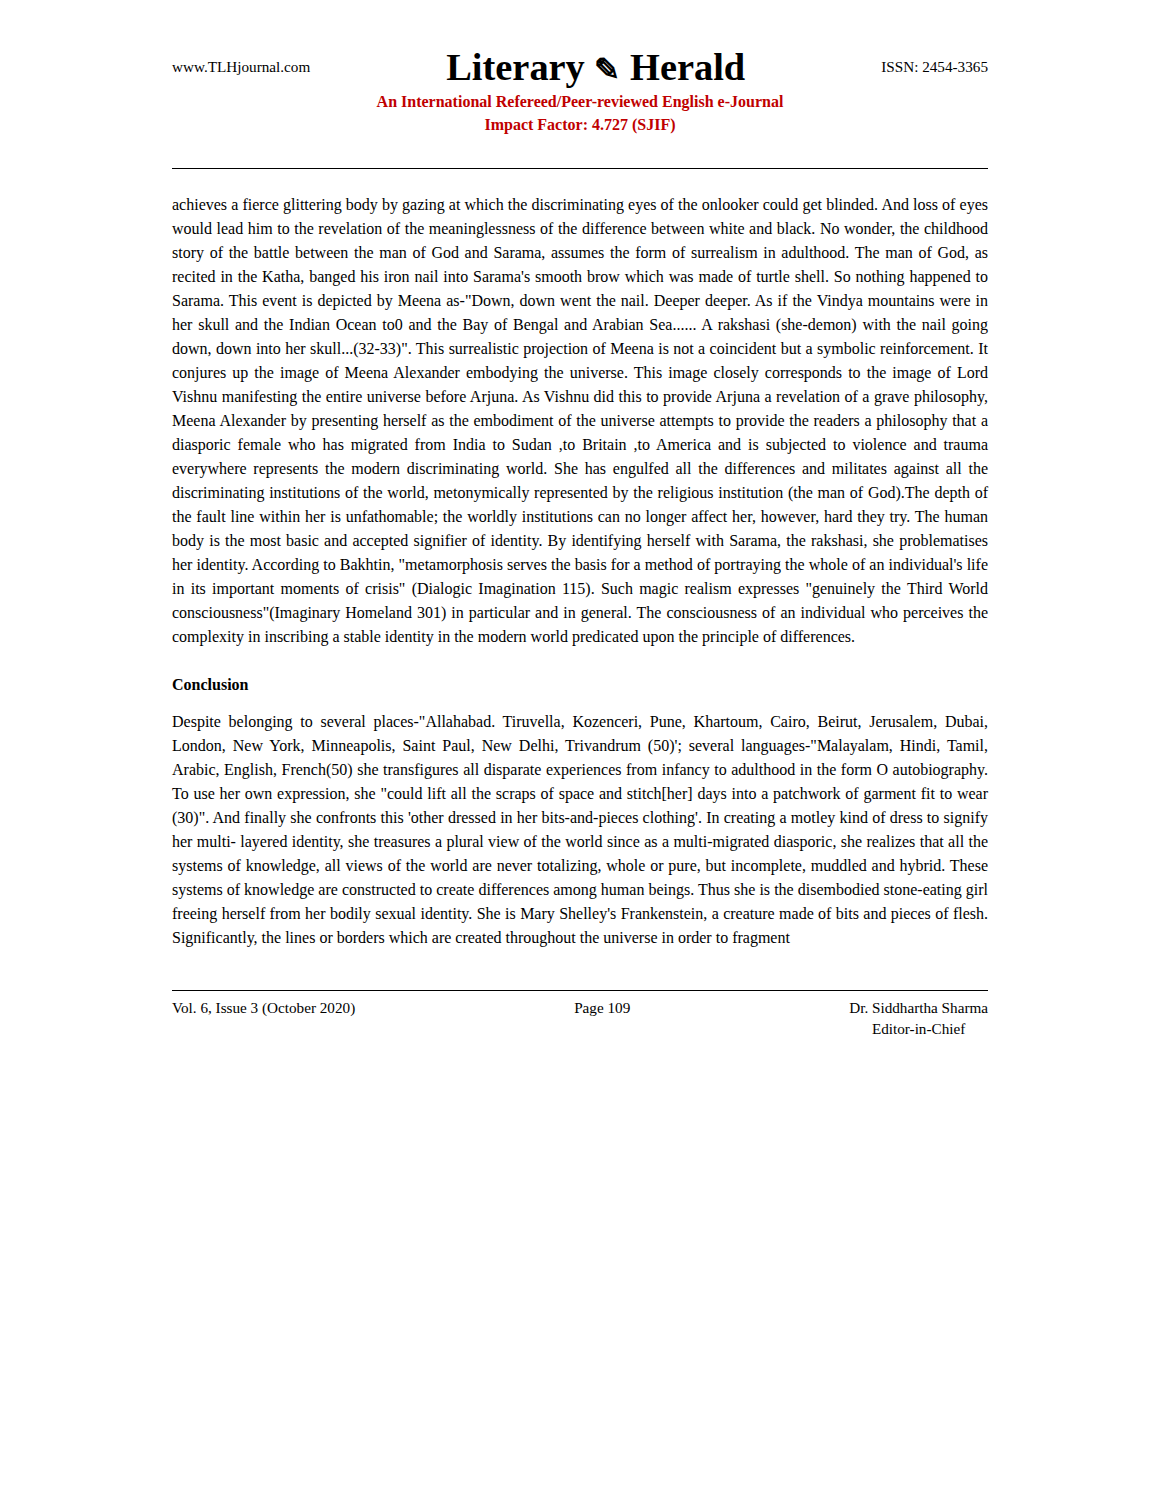www.TLHjournal.com Literary ✎ Herald ISSN: 2454-3365
An International Refereed/Peer-reviewed English e-Journal Impact Factor: 4.727 (SJIF)
achieves a fierce glittering body by gazing at which the discriminating eyes of the onlooker could get blinded. And loss of eyes would lead him to the revelation of the meaninglessness of the difference between white and black. No wonder, the childhood story of the battle between the man of God and Sarama, assumes the form of surrealism in adulthood. The man of God, as recited in the Katha, banged his iron nail into Sarama's smooth brow which was made of turtle shell. So nothing happened to Sarama. This event is depicted by Meena as-"Down, down went the nail. Deeper deeper. As if the Vindya mountains were in her skull and the Indian Ocean to0 and the Bay of Bengal and Arabian Sea...... A rakshasi (she-demon) with the nail going down, down into her skull...(32-33)". This surrealistic projection of Meena is not a coincident but a symbolic reinforcement. It conjures up the image of Meena Alexander embodying the universe. This image closely corresponds to the image of Lord Vishnu manifesting the entire universe before Arjuna. As Vishnu did this to provide Arjuna a revelation of a grave philosophy, Meena Alexander by presenting herself as the embodiment of the universe attempts to provide the readers a philosophy that a diasporic female who has migrated from India to Sudan ,to Britain ,to America and is subjected to violence and trauma everywhere represents the modern discriminating world. She has engulfed all the differences and militates against all the discriminating institutions of the world, metonymically represented by the religious institution (the man of God).The depth of the fault line within her is unfathomable; the worldly institutions can no longer affect her, however, hard they try. The human body is the most basic and accepted signifier of identity. By identifying herself with Sarama, the rakshasi, she problematises her identity. According to Bakhtin, "metamorphosis serves the basis for a method of portraying the whole of an individual's life in its important moments of crisis" (Dialogic Imagination 115). Such magic realism expresses "genuinely the Third World consciousness"(Imaginary Homeland 301) in particular and in general. The consciousness of an individual who perceives the complexity in inscribing a stable identity in the modern world predicated upon the principle of differences.
Conclusion
Despite belonging to several places-"Allahabad. Tiruvella, Kozenceri, Pune, Khartoum, Cairo, Beirut, Jerusalem, Dubai, London, New York, Minneapolis, Saint Paul, New Delhi, Trivandrum (50)'; several languages-"Malayalam, Hindi, Tamil, Arabic, English, French(50) she transfigures all disparate experiences from infancy to adulthood in the form O autobiography. To use her own expression, she "could lift all the scraps of space and stitch[her] days into a patchwork of garment fit to wear (30)". And finally she confronts this 'other dressed in her bits-and-pieces clothing'. In creating a motley kind of dress to signify her multi- layered identity, she treasures a plural view of the world since as a multi-migrated diasporic, she realizes that all the systems of knowledge, all views of the world are never totalizing, whole or pure, but incomplete, muddled and hybrid. These systems of knowledge are constructed to create differences among human beings. Thus she is the disembodied stone-eating girl freeing herself from her bodily sexual identity. She is Mary Shelley's Frankenstein, a creature made of bits and pieces of flesh. Significantly, the lines or borders which are created throughout the universe in order to fragment
Vol. 6, Issue 3 (October 2020)
Page 109
Dr. Siddhartha Sharma Editor-in-Chief